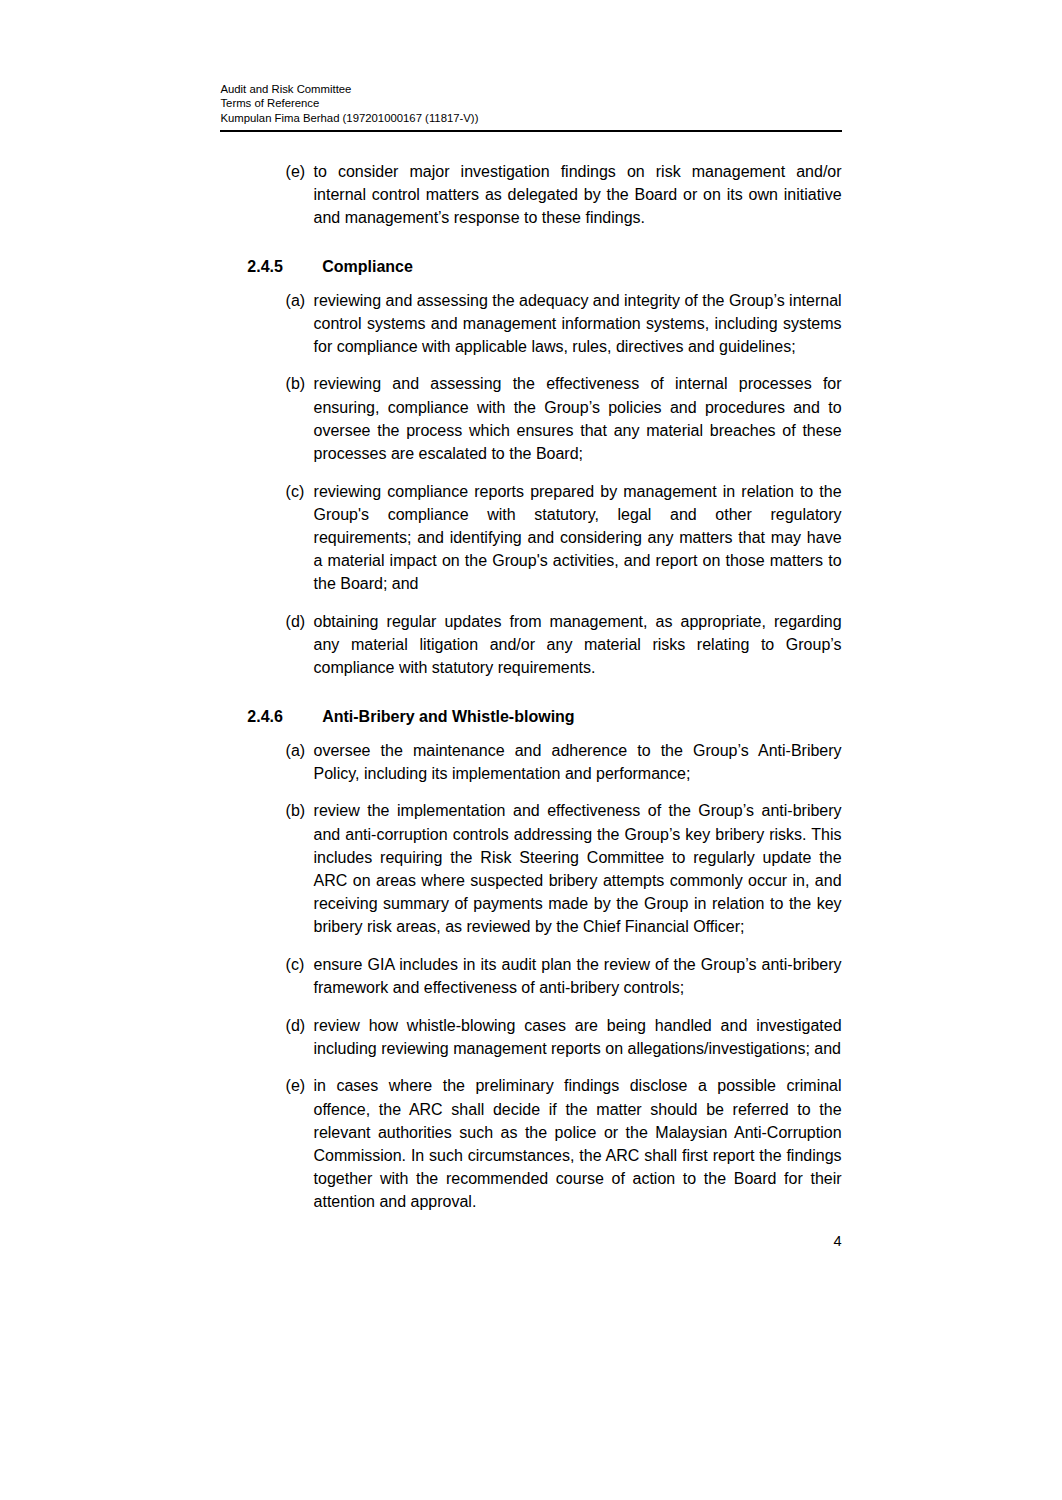Audit and Risk Committee
Terms of Reference
Kumpulan Fima Berhad (197201000167 (11817-V))
(e) to consider major investigation findings on risk management and/or internal control matters as delegated by the Board or on its own initiative and management’s response to these findings.
2.4.5 Compliance
(a) reviewing and assessing the adequacy and integrity of the Group’s internal control systems and management information systems, including systems for compliance with applicable laws, rules, directives and guidelines;
(b) reviewing and assessing the effectiveness of internal processes for ensuring, compliance with the Group’s policies and procedures and to oversee the process which ensures that any material breaches of these processes are escalated to the Board;
(c) reviewing compliance reports prepared by management in relation to the Group's compliance with statutory, legal and other regulatory requirements; and identifying and considering any matters that may have a material impact on the Group's activities, and report on those matters to the Board; and
(d) obtaining regular updates from management, as appropriate, regarding any material litigation and/or any material risks relating to Group’s compliance with statutory requirements.
2.4.6 Anti-Bribery and Whistle-blowing
(a) oversee the maintenance and adherence to the Group’s Anti-Bribery Policy, including its implementation and performance;
(b) review the implementation and effectiveness of the Group’s anti-bribery and anti-corruption controls addressing the Group’s key bribery risks. This includes requiring the Risk Steering Committee to regularly update the ARC on areas where suspected bribery attempts commonly occur in, and receiving summary of payments made by the Group in relation to the key bribery risk areas, as reviewed by the Chief Financial Officer;
(c) ensure GIA includes in its audit plan the review of the Group’s anti-bribery framework and effectiveness of anti-bribery controls;
(d) review how whistle-blowing cases are being handled and investigated including reviewing management reports on allegations/investigations; and
(e) in cases where the preliminary findings disclose a possible criminal offence, the ARC shall decide if the matter should be referred to the relevant authorities such as the police or the Malaysian Anti-Corruption Commission. In such circumstances, the ARC shall first report the findings together with the recommended course of action to the Board for their attention and approval.
4